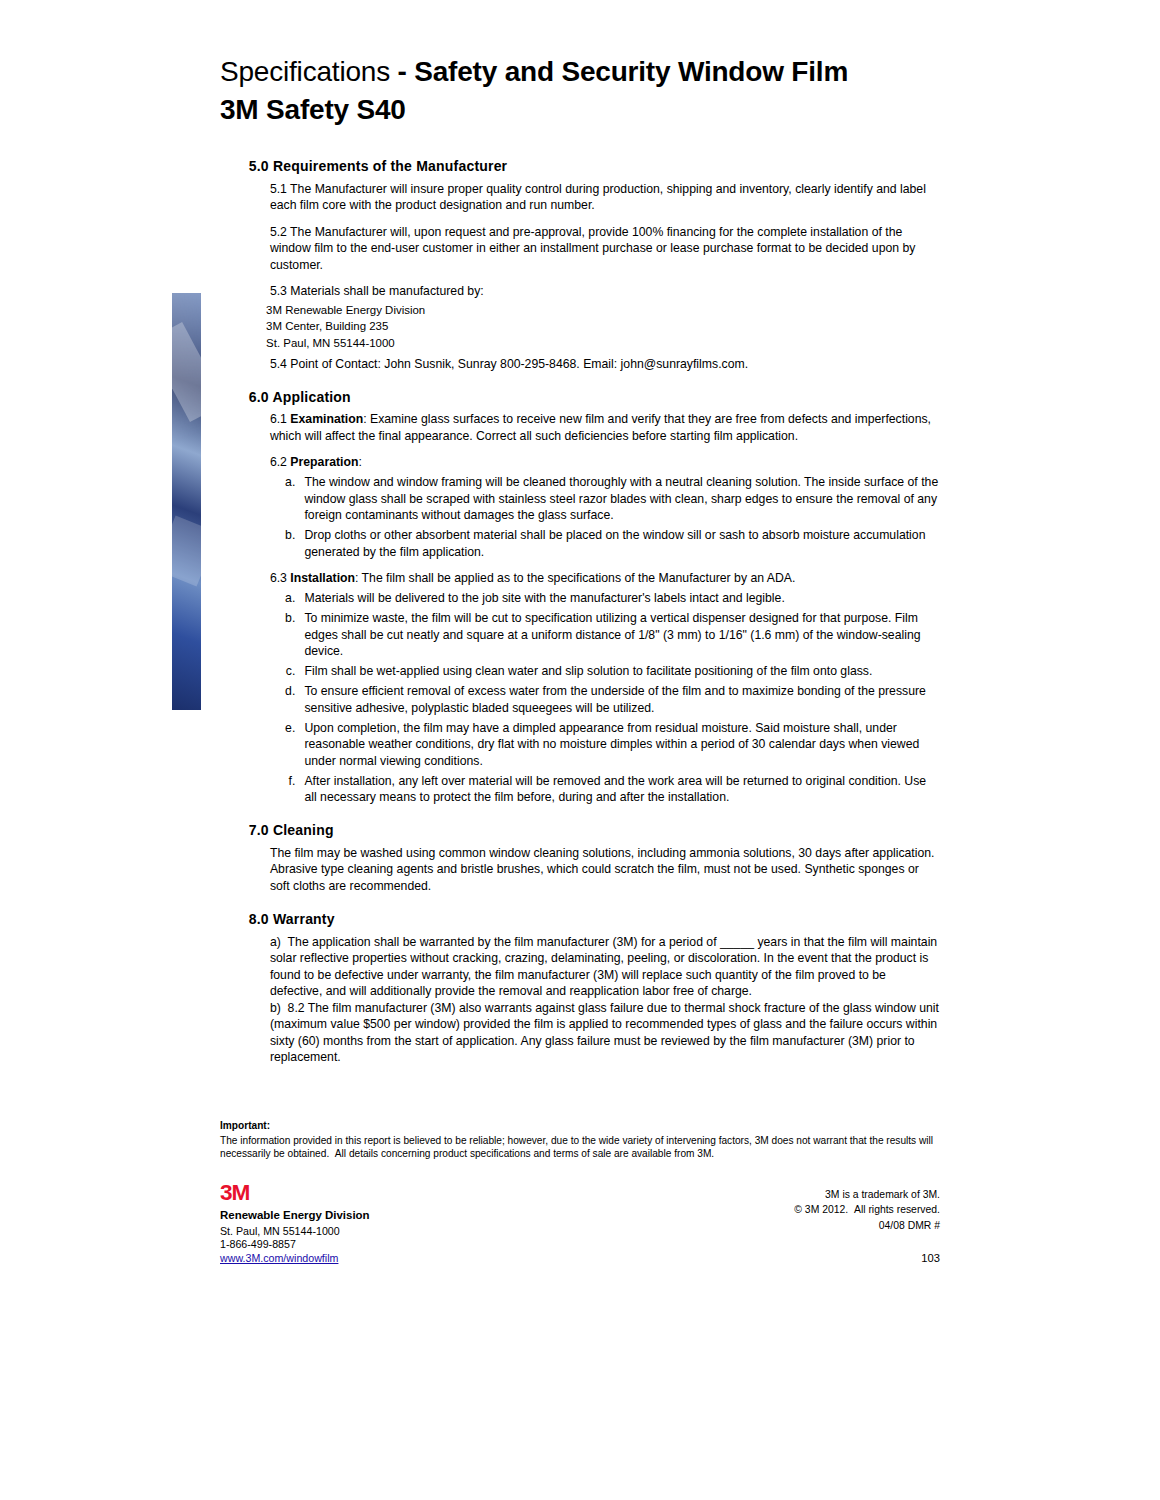Specifications - Safety and Security Window Film 3M Safety S40
5.0 Requirements of the Manufacturer
5.1 The Manufacturer will insure proper quality control during production, shipping and inventory, clearly identify and label each film core with the product designation and run number.
5.2 The Manufacturer will, upon request and pre-approval, provide 100% financing for the complete installation of the window film to the end-user customer in either an installment purchase or lease purchase format to be decided upon by customer.
5.3 Materials shall be manufactured by:
3M Renewable Energy Division
3M Center, Building 235
St. Paul, MN 55144-1000
5.4 Point of Contact: John Susnik, Sunray 800-295-8468. Email: john@sunrayfilms.com.
6.0 Application
6.1 Examination: Examine glass surfaces to receive new film and verify that they are free from defects and imperfections, which will affect the final appearance. Correct all such deficiencies before starting film application.
6.2 Preparation:
The window and window framing will be cleaned thoroughly with a neutral cleaning solution. The inside surface of the window glass shall be scraped with stainless steel razor blades with clean, sharp edges to ensure the removal of any foreign contaminants without damages the glass surface.
Drop cloths or other absorbent material shall be placed on the window sill or sash to absorb moisture accumulation generated by the film application.
6.3 Installation: The film shall be applied as to the specifications of the Manufacturer by an ADA.
Materials will be delivered to the job site with the manufacturer's labels intact and legible.
To minimize waste, the film will be cut to specification utilizing a vertical dispenser designed for that purpose. Film edges shall be cut neatly and square at a uniform distance of 1/8" (3 mm) to 1/16" (1.6 mm) of the window-sealing device.
Film shall be wet-applied using clean water and slip solution to facilitate positioning of the film onto glass.
To ensure efficient removal of excess water from the underside of the film and to maximize bonding of the pressure sensitive adhesive, polyplastic bladed squeegees will be utilized.
Upon completion, the film may have a dimpled appearance from residual moisture. Said moisture shall, under reasonable weather conditions, dry flat with no moisture dimples within a period of 30 calendar days when viewed under normal viewing conditions.
After installation, any left over material will be removed and the work area will be returned to original condition. Use all necessary means to protect the film before, during and after the installation.
7.0 Cleaning
The film may be washed using common window cleaning solutions, including ammonia solutions, 30 days after application. Abrasive type cleaning agents and bristle brushes, which could scratch the film, must not be used. Synthetic sponges or soft cloths are recommended.
8.0 Warranty
a) The application shall be warranted by the film manufacturer (3M) for a period of _____ years in that the film will maintain solar reflective properties without cracking, crazing, delaminating, peeling, or discoloration. In the event that the product is found to be defective under warranty, the film manufacturer (3M) will replace such quantity of the film proved to be defective, and will additionally provide the removal and reapplication labor free of charge.
b) 8.2 The film manufacturer (3M) also warrants against glass failure due to thermal shock fracture of the glass window unit (maximum value $500 per window) provided the film is applied to recommended types of glass and the failure occurs within sixty (60) months from the start of application. Any glass failure must be reviewed by the film manufacturer (3M) prior to replacement.
Important:
The information provided in this report is believed to be reliable; however, due to the wide variety of intervening factors, 3M does not warrant that the results will necessarily be obtained. All details concerning product specifications and terms of sale are available from 3M.
3M
Renewable Energy Division
St. Paul, MN 55144-1000
1-866-499-8857
www.3M.com/windowfilm
3M is a trademark of 3M.
© 3M 2012. All rights reserved.
04/08 DMR #
103